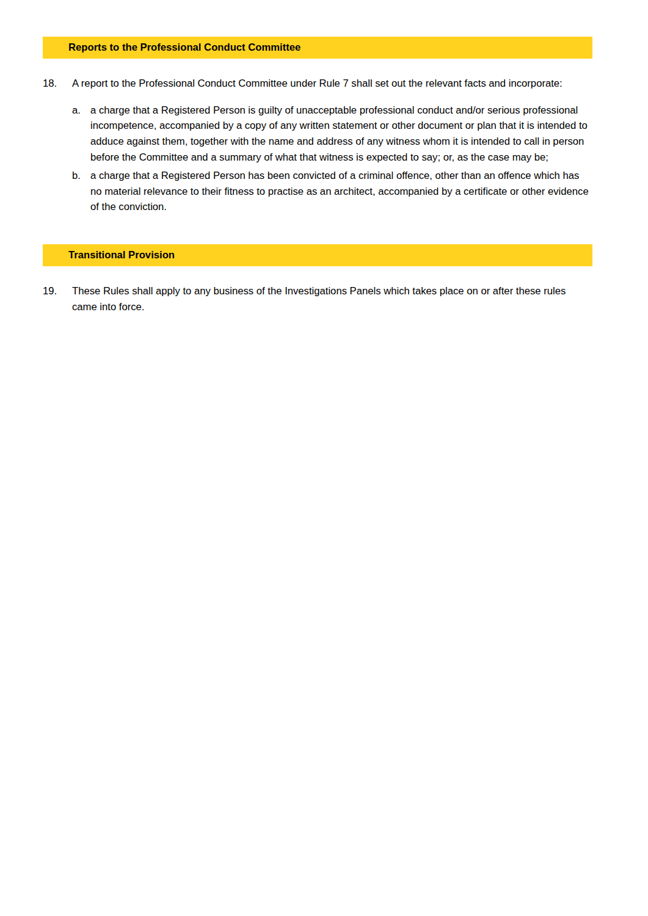Reports to the Professional Conduct Committee
18.
A report to the Professional Conduct Committee under Rule 7 shall set out the relevant facts and incorporate:
a. a charge that a Registered Person is guilty of unacceptable professional conduct and/or serious professional incompetence, accompanied by a copy of any written statement or other document or plan that it is intended to adduce against them, together with the name and address of any witness whom it is intended to call in person before the Committee and a summary of what that witness is expected to say; or, as the case may be;
b. a charge that a Registered Person has been convicted of a criminal offence, other than an offence which has no material relevance to their fitness to practise as an architect, accompanied by a certificate or other evidence of the conviction.
Transitional Provision
19.
These Rules shall apply to any business of the Investigations Panels which takes place on or after these rules came into force.